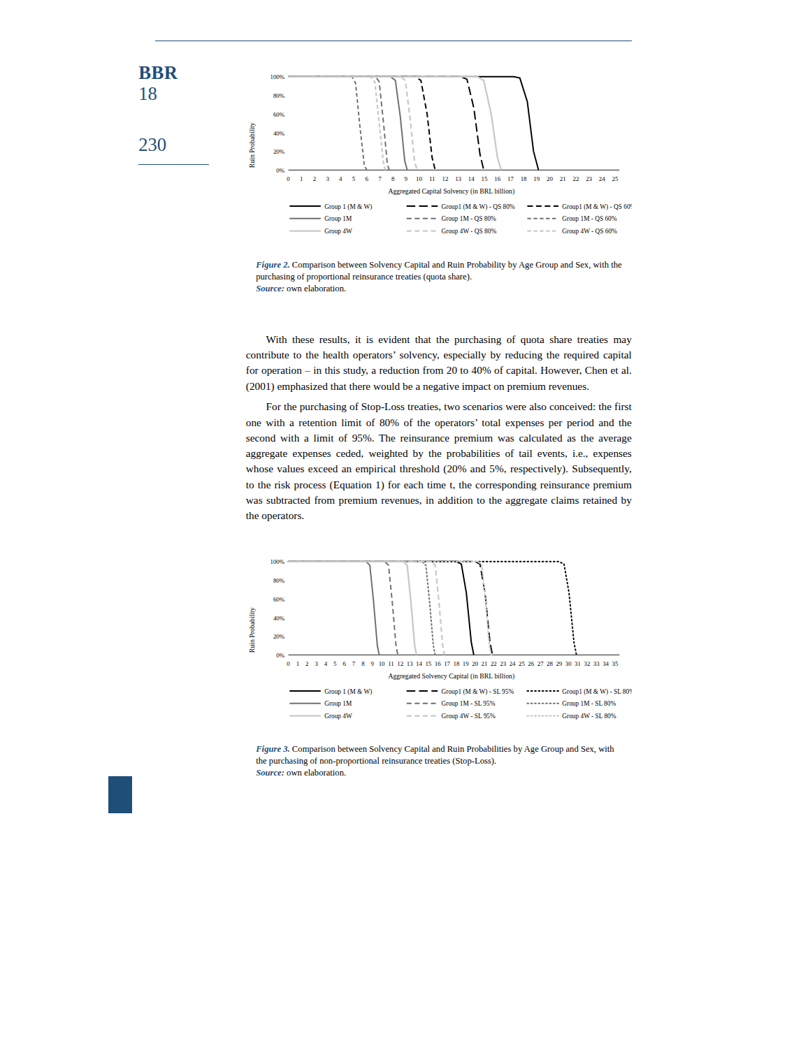BBR
18
230
Ruin Probability 100% 80% 60% 40% 20% 0% 0 1 2 3 4 5 6 7 8 9 10 11 12 13 14 15 16 17 18 19 20 21 22 23 24 25 Aggregated Capital Solvency (in BRL billion) Group 1 (M & W) Group1 (M & W) - QS 80% Group1 (M & W) - QS 60% Group 1M Group 1M - QS 80% Group 1M - QS 60% Group 4W Group 4W - QS 80% Group 4W - QS 60%
Figure 2. Comparison between Solvency Capital and Ruin Probability by Age Group and Sex, with the purchasing of proportional reinsurance treaties (quota share).
Source: own elaboration.
With these results, it is evident that the purchasing of quota share treaties may contribute to the health operators’ solvency, especially by reducing the required capital for operation – in this study, a reduction from 20 to 40% of capital. However, Chen et al. (2001) emphasized that there would be a negative impact on premium revenues.
For the purchasing of Stop-Loss treaties, two scenarios were also conceived: the first one with a retention limit of 80% of the operators’ total expenses per period and the second with a limit of 95%. The reinsurance premium was calculated as the average aggregate expenses ceded, weighted by the probabilities of tail events, i.e., expenses whose values exceed an empirical threshold (20% and 5%, respectively). Subsequently, to the risk process (Equation 1) for each time t, the corresponding reinsurance premium was subtracted from premium revenues, in addition to the aggregate claims retained by the operators.
Ruin Probability 100% 80% 60% 40% 20% 0% 0 1 2 3 4 5 6 7 8 9 10 11 12 13 14 15 16 17 18 19 20 21 22 23 24 25 26 27 28 29 30 31 32 33 34 35 Aggregated Solvency Capital (in BRL billion) Group 1 (M & W) Group1 (M & W) - SL 95% Group1 (M & W) - SL 80% Group 1M Group 1M - SL 95% Group 1M - SL 80% Group 4W Group 4W - SL 95% Group 4W - SL 80%
Figure 3. Comparison between Solvency Capital and Ruin Probabilities by Age Group and Sex, with the purchasing of non-proportional reinsurance treaties (Stop-Loss).
Source: own elaboration.